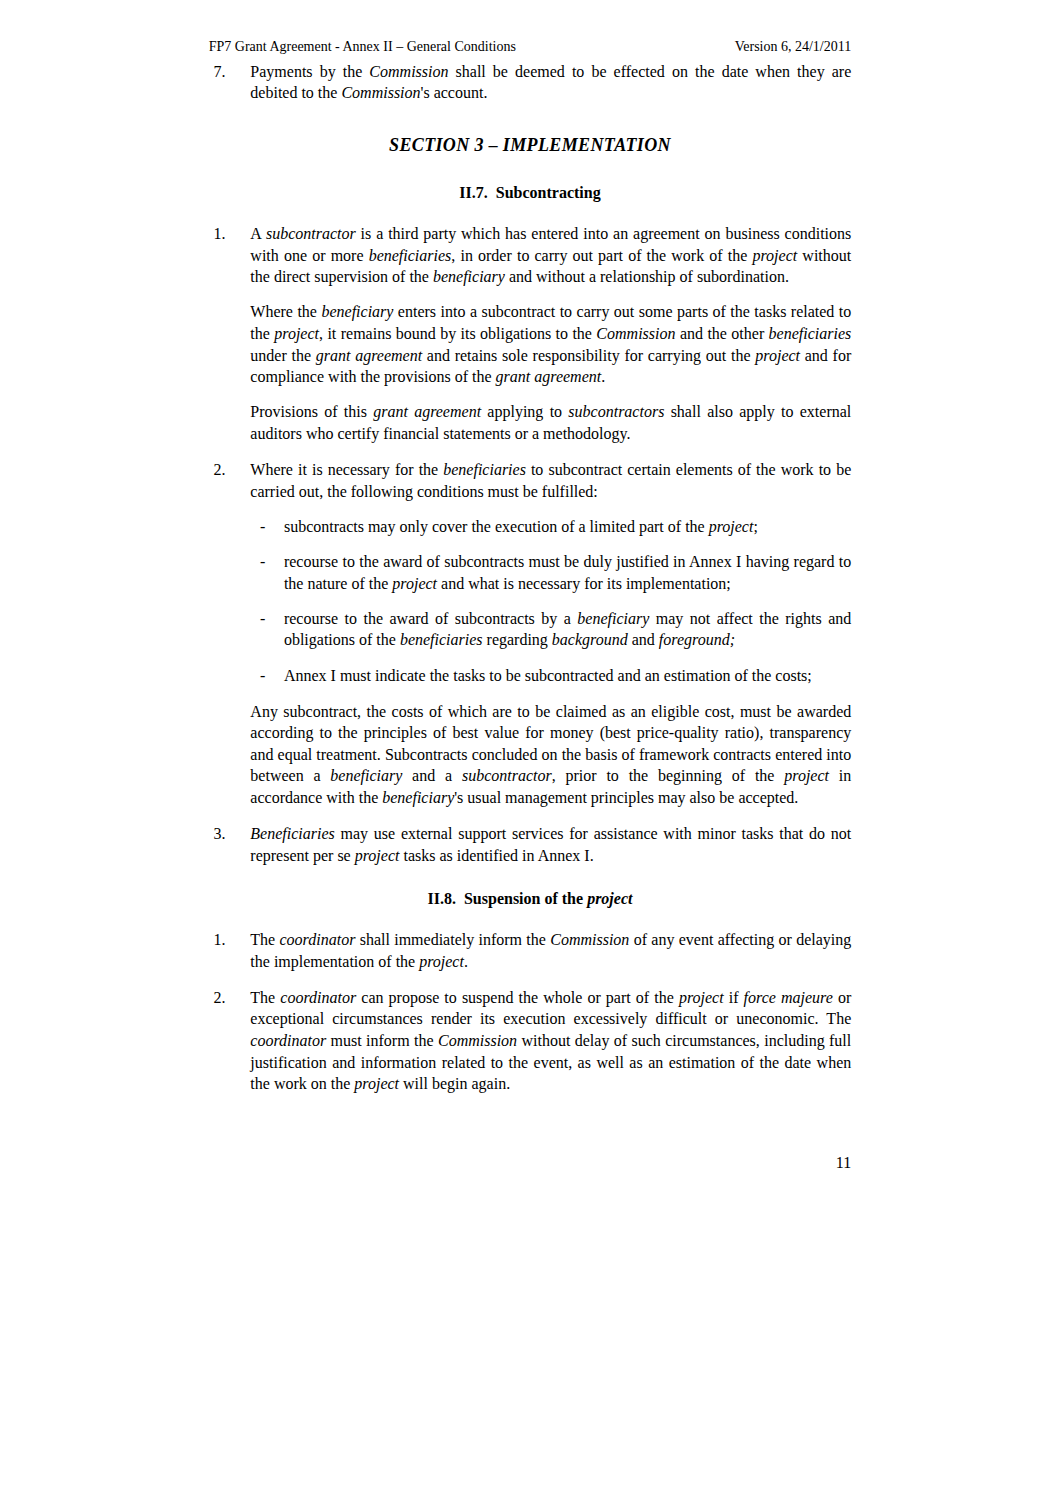FP7 Grant Agreement - Annex II – General Conditions
Version 6, 24/1/2011
Payments by the Commission shall be deemed to be effected on the date when they are debited to the Commission's account.
SECTION 3 – IMPLEMENTATION
II.7. Subcontracting
A subcontractor is a third party which has entered into an agreement on business conditions with one or more beneficiaries, in order to carry out part of the work of the project without the direct supervision of the beneficiary and without a relationship of subordination.
Where the beneficiary enters into a subcontract to carry out some parts of the tasks related to the project, it remains bound by its obligations to the Commission and the other beneficiaries under the grant agreement and retains sole responsibility for carrying out the project and for compliance with the provisions of the grant agreement.
Provisions of this grant agreement applying to subcontractors shall also apply to external auditors who certify financial statements or a methodology.
Where it is necessary for the beneficiaries to subcontract certain elements of the work to be carried out, the following conditions must be fulfilled:
subcontracts may only cover the execution of a limited part of the project;
recourse to the award of subcontracts must be duly justified in Annex I having regard to the nature of the project and what is necessary for its implementation;
recourse to the award of subcontracts by a beneficiary may not affect the rights and obligations of the beneficiaries regarding background and foreground;
Annex I must indicate the tasks to be subcontracted and an estimation of the costs;
Any subcontract, the costs of which are to be claimed as an eligible cost, must be awarded according to the principles of best value for money (best price-quality ratio), transparency and equal treatment. Subcontracts concluded on the basis of framework contracts entered into between a beneficiary and a subcontractor, prior to the beginning of the project in accordance with the beneficiary's usual management principles may also be accepted.
Beneficiaries may use external support services for assistance with minor tasks that do not represent per se project tasks as identified in Annex I.
II.8. Suspension of the project
The coordinator shall immediately inform the Commission of any event affecting or delaying the implementation of the project.
The coordinator can propose to suspend the whole or part of the project if force majeure or exceptional circumstances render its execution excessively difficult or uneconomic. The coordinator must inform the Commission without delay of such circumstances, including full justification and information related to the event, as well as an estimation of the date when the work on the project will begin again.
11